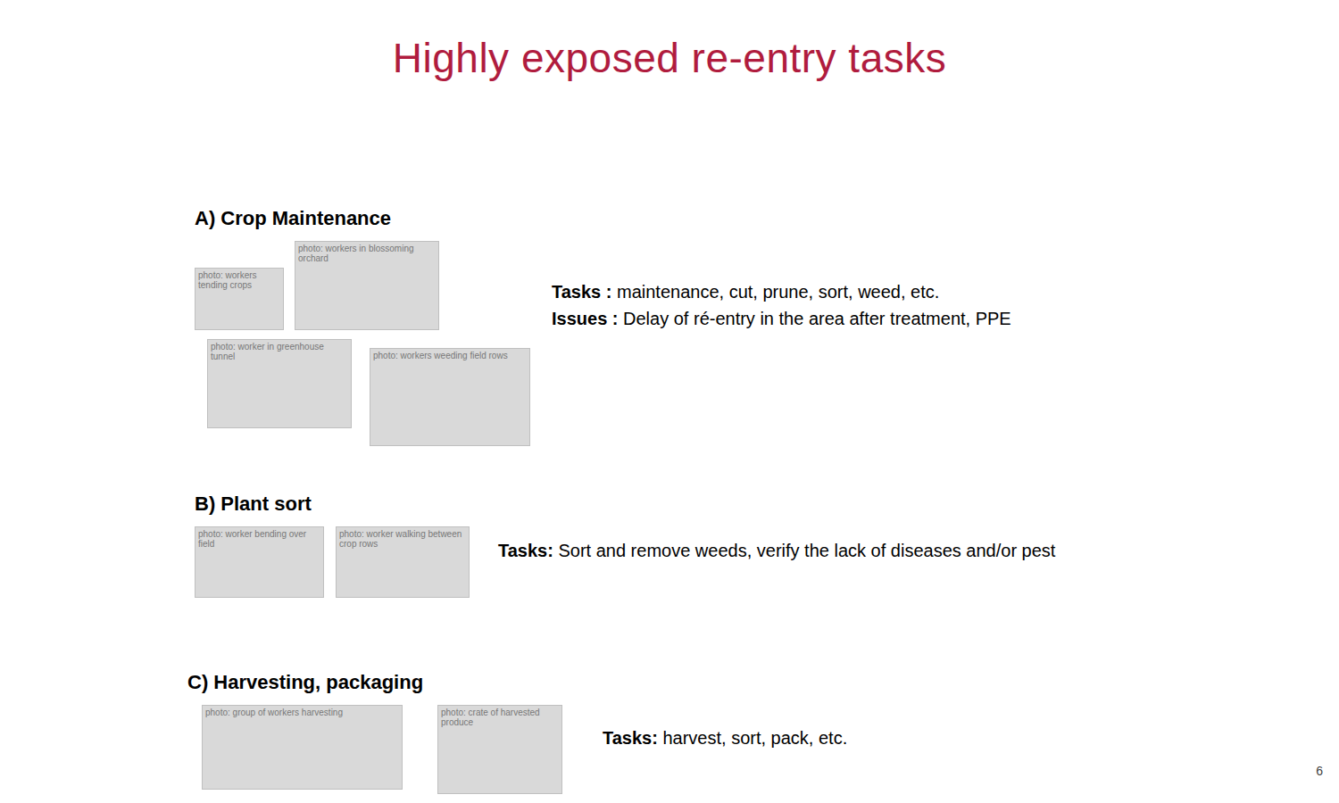Highly exposed re-entry tasks
A) Crop Maintenance
photo: workers tending crops
photo: workers in blossoming orchard
photo: worker in greenhouse tunnel
photo: workers weeding field rows
Tasks : maintenance, cut, prune, sort, weed, etc.
Issues : Delay of ré-entry in the area after treatment, PPE
B) Plant sort
photo: worker bending over field
photo: worker walking between crop rows
Tasks: Sort and remove weeds, verify the lack of diseases and/or pest
C) Harvesting, packaging
photo: group of workers harvesting
photo: crate of harvested produce
Tasks: harvest, sort, pack, etc.
6